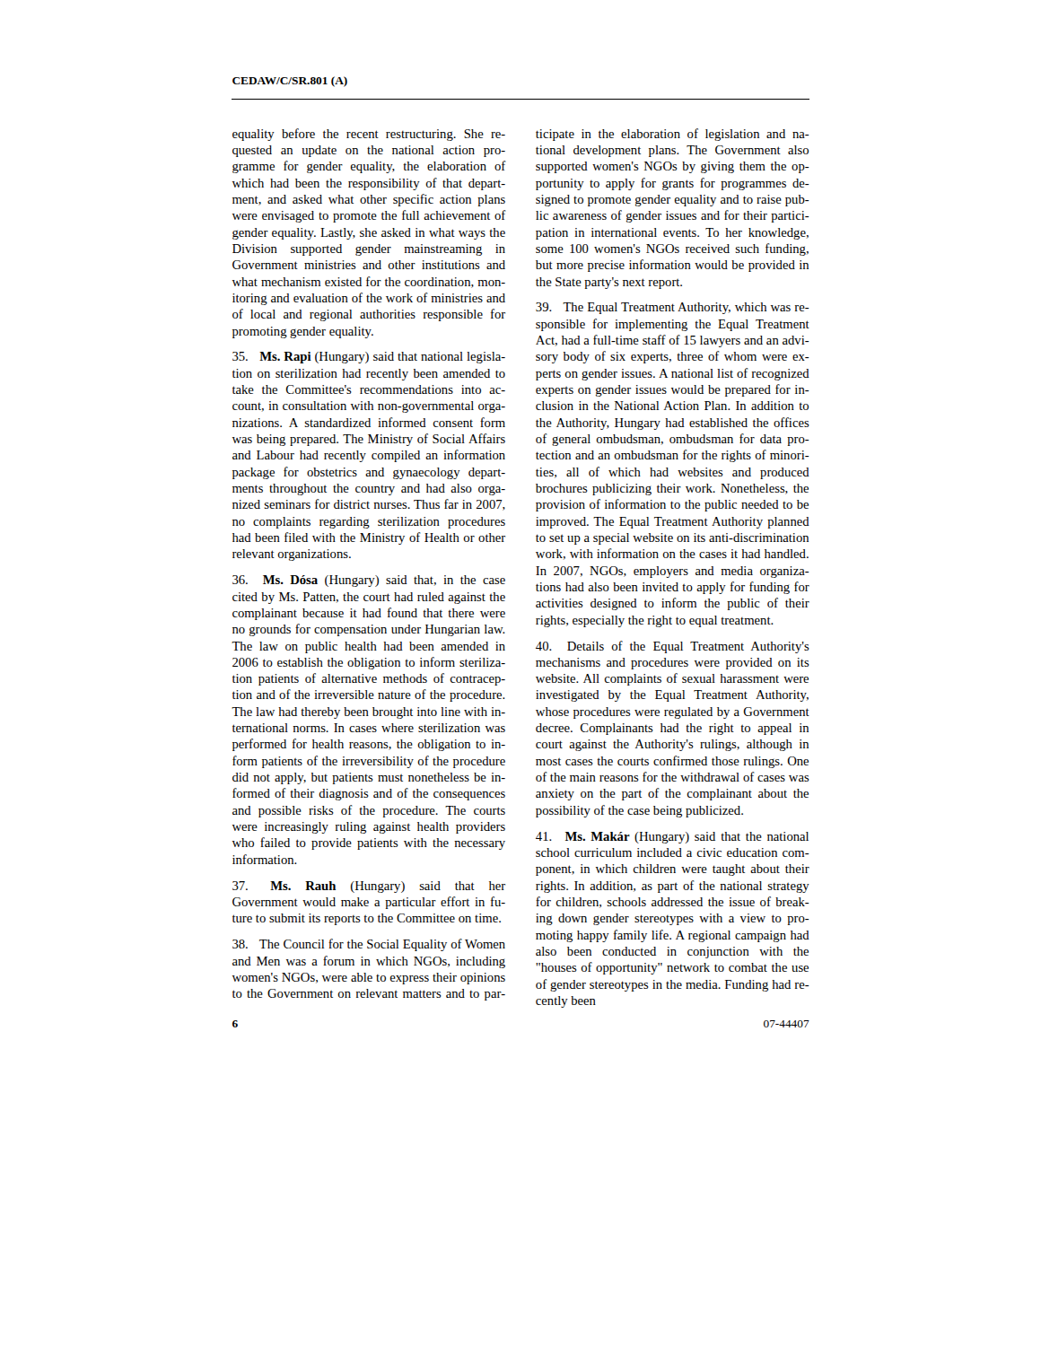CEDAW/C/SR.801 (A)
equality before the recent restructuring. She requested an update on the national action programme for gender equality, the elaboration of which had been the responsibility of that department, and asked what other specific action plans were envisaged to promote the full achievement of gender equality. Lastly, she asked in what ways the Division supported gender mainstreaming in Government ministries and other institutions and what mechanism existed for the coordination, monitoring and evaluation of the work of ministries and of local and regional authorities responsible for promoting gender equality.
35. Ms. Rapi (Hungary) said that national legislation on sterilization had recently been amended to take the Committee's recommendations into account, in consultation with non-governmental organizations. A standardized informed consent form was being prepared. The Ministry of Social Affairs and Labour had recently compiled an information package for obstetrics and gynaecology departments throughout the country and had also organized seminars for district nurses. Thus far in 2007, no complaints regarding sterilization procedures had been filed with the Ministry of Health or other relevant organizations.
36. Ms. Dósa (Hungary) said that, in the case cited by Ms. Patten, the court had ruled against the complainant because it had found that there were no grounds for compensation under Hungarian law. The law on public health had been amended in 2006 to establish the obligation to inform sterilization patients of alternative methods of contraception and of the irreversible nature of the procedure. The law had thereby been brought into line with international norms. In cases where sterilization was performed for health reasons, the obligation to inform patients of the irreversibility of the procedure did not apply, but patients must nonetheless be informed of their diagnosis and of the consequences and possible risks of the procedure. The courts were increasingly ruling against health providers who failed to provide patients with the necessary information.
37. Ms. Rauh (Hungary) said that her Government would make a particular effort in future to submit its reports to the Committee on time.
38. The Council for the Social Equality of Women and Men was a forum in which NGOs, including women's NGOs, were able to express their opinions to the Government on relevant matters and to participate in the elaboration of legislation and national development plans. The Government also supported women's NGOs by giving them the opportunity to apply for grants for programmes designed to promote gender equality and to raise public awareness of gender issues and for their participation in international events. To her knowledge, some 100 women's NGOs received such funding, but more precise information would be provided in the State party's next report.
39. The Equal Treatment Authority, which was responsible for implementing the Equal Treatment Act, had a full-time staff of 15 lawyers and an advisory body of six experts, three of whom were experts on gender issues. A national list of recognized experts on gender issues would be prepared for inclusion in the National Action Plan. In addition to the Authority, Hungary had established the offices of general ombudsman, ombudsman for data protection and an ombudsman for the rights of minorities, all of which had websites and produced brochures publicizing their work. Nonetheless, the provision of information to the public needed to be improved. The Equal Treatment Authority planned to set up a special website on its anti-discrimination work, with information on the cases it had handled. In 2007, NGOs, employers and media organizations had also been invited to apply for funding for activities designed to inform the public of their rights, especially the right to equal treatment.
40. Details of the Equal Treatment Authority's mechanisms and procedures were provided on its website. All complaints of sexual harassment were investigated by the Equal Treatment Authority, whose procedures were regulated by a Government decree. Complainants had the right to appeal in court against the Authority's rulings, although in most cases the courts confirmed those rulings. One of the main reasons for the withdrawal of cases was anxiety on the part of the complainant about the possibility of the case being publicized.
41. Ms. Makár (Hungary) said that the national school curriculum included a civic education component, in which children were taught about their rights. In addition, as part of the national strategy for children, schools addressed the issue of breaking down gender stereotypes with a view to promoting happy family life. A regional campaign had also been conducted in conjunction with the "houses of opportunity" network to combat the use of gender stereotypes in the media. Funding had recently been
6 07-44407